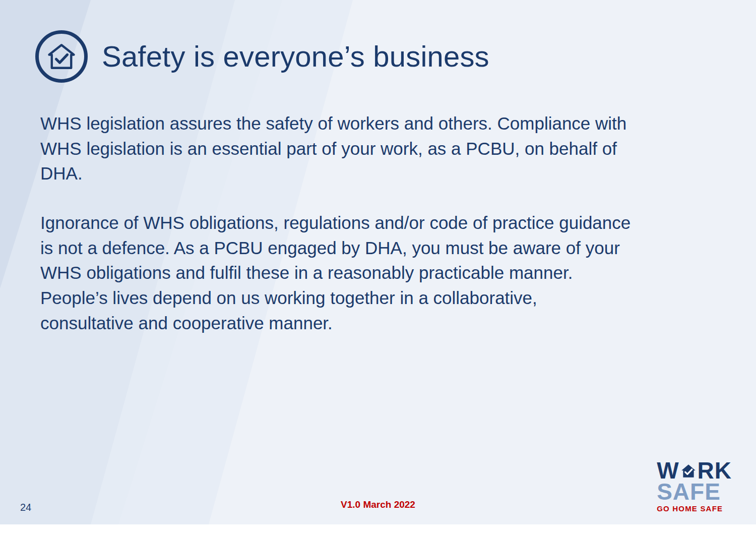Safety is everyone’s business
WHS legislation assures the safety of workers and others. Compliance with WHS legislation is an essential part of your work, as a PCBU, on behalf of DHA.
Ignorance of WHS obligations, regulations and/or code of practice guidance is not a defence. As a PCBU engaged by DHA, you must be aware of your WHS obligations and fulfil these in a reasonably practicable manner. People’s lives depend on us working together in a collaborative, consultative and cooperative manner.
24
V1.0 March 2022
W RK SAFE GO HOME SAFE